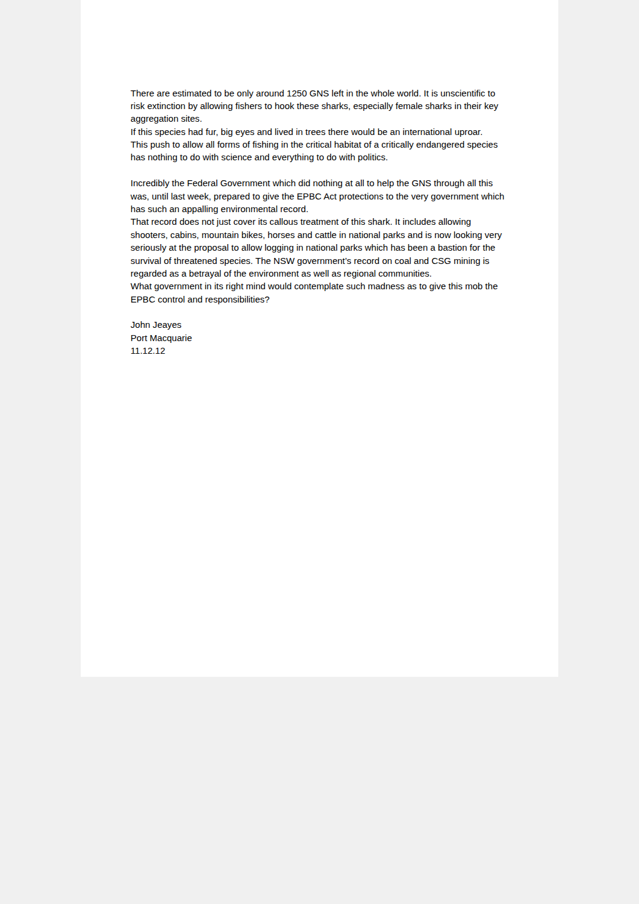There are estimated to be only around 1250 GNS left in the whole world. It is unscientific to risk extinction by allowing fishers to hook these sharks, especially female sharks in their key aggregation sites.
If this species had fur, big eyes and lived in trees there would be an international uproar.
This push to allow all forms of fishing in the critical habitat of a critically endangered species has nothing to do with science and everything to do with politics.
Incredibly the Federal Government which did nothing at all to help the GNS through all this was, until last week, prepared to give the EPBC Act protections to the very government which has such an appalling environmental record.
That record does not just cover its callous treatment of this shark. It includes allowing shooters, cabins, mountain bikes, horses and cattle in national parks and is now looking very seriously at the proposal to allow logging in national parks which has been a bastion for the survival of threatened species. The NSW government’s record on coal and CSG mining is regarded as a betrayal of the environment as well as regional communities.
What government in its right mind would contemplate such madness as to give this mob the EPBC control and responsibilities?
John Jeayes
Port Macquarie
11.12.12